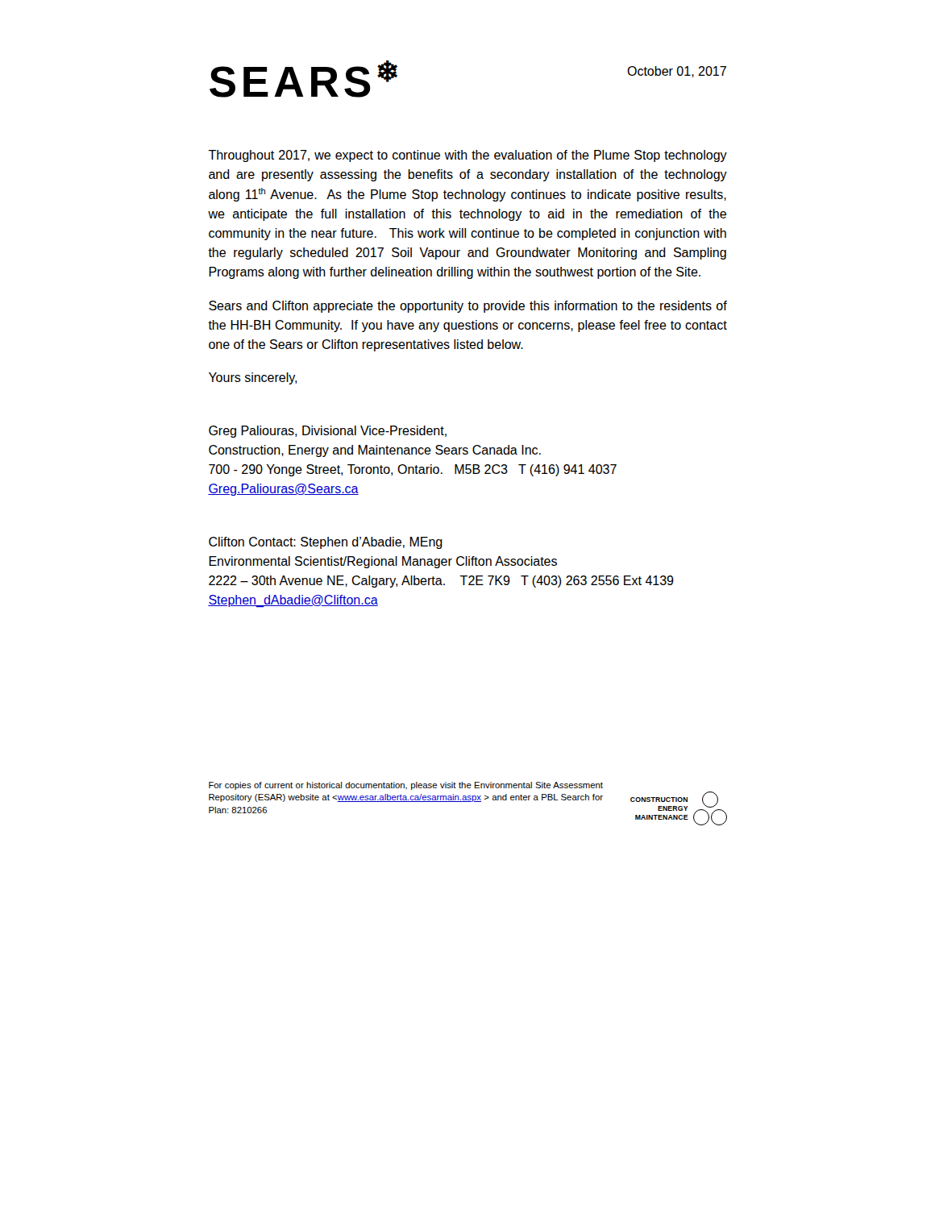SEARS❄
October 01, 2017
Throughout 2017, we expect to continue with the evaluation of the Plume Stop technology and are presently assessing the benefits of a secondary installation of the technology along 11th Avenue. As the Plume Stop technology continues to indicate positive results, we anticipate the full installation of this technology to aid in the remediation of the community in the near future. This work will continue to be completed in conjunction with the regularly scheduled 2017 Soil Vapour and Groundwater Monitoring and Sampling Programs along with further delineation drilling within the southwest portion of the Site.
Sears and Clifton appreciate the opportunity to provide this information to the residents of the HH-BH Community. If you have any questions or concerns, please feel free to contact one of the Sears or Clifton representatives listed below.
Yours sincerely,
Greg Paliouras, Divisional Vice-President,
Construction, Energy and Maintenance Sears Canada Inc.
700 - 290 Yonge Street, Toronto, Ontario. M5B 2C3 T (416) 941 4037
Greg.Paliouras@Sears.ca
Clifton Contact: Stephen d’Abadie, MEng
Environmental Scientist/Regional Manager Clifton Associates
2222 – 30th Avenue NE, Calgary, Alberta. T2E 7K9 T (403) 263 2556 Ext 4139
Stephen_dAbadie@Clifton.ca
For copies of current or historical documentation, please visit the Environmental Site Assessment Repository (ESAR) website at <www.esar.alberta.ca/esarmain.aspx > and enter a PBL Search for Plan: 8210266
CONSTRUCTION
ENERGY
MAINTENANCE